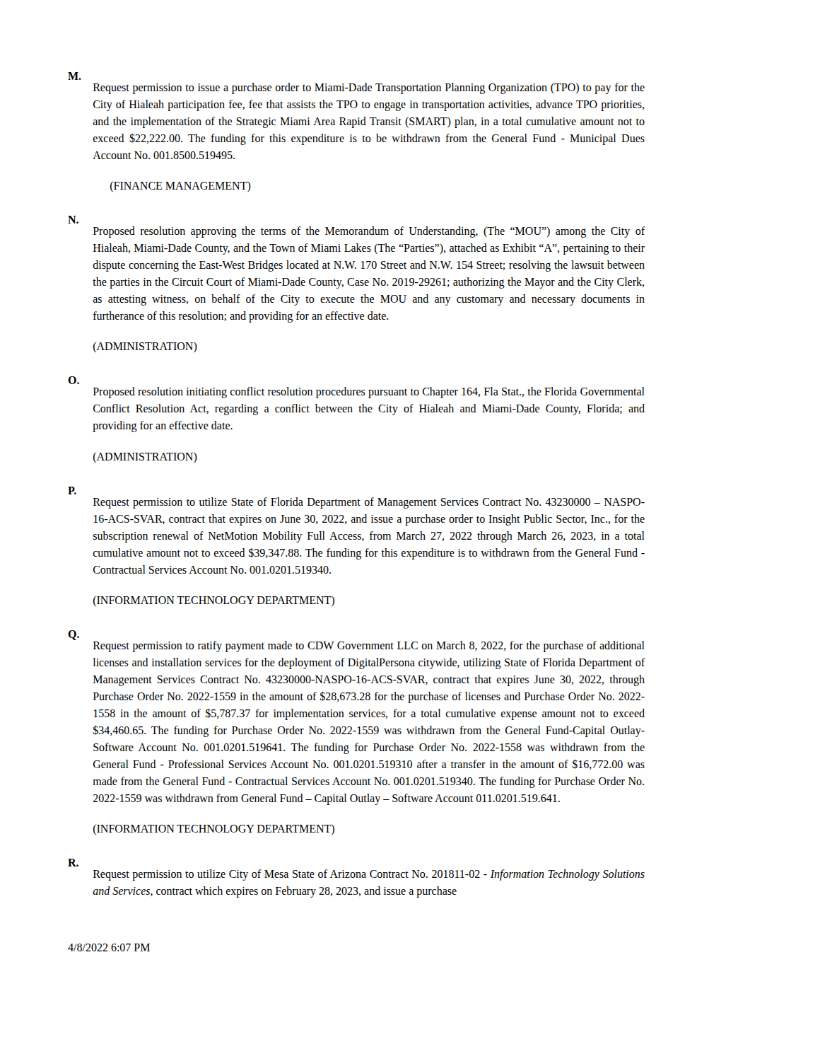M.
Request permission to issue a purchase order to Miami-Dade Transportation Planning Organization (TPO) to pay for the City of Hialeah participation fee, fee that assists the TPO to engage in transportation activities, advance TPO priorities, and the implementation of the Strategic Miami Area Rapid Transit (SMART) plan, in a total cumulative amount not to exceed $22,222.00. The funding for this expenditure is to be withdrawn from the General Fund - Municipal Dues Account No. 001.8500.519495.
(FINANCE MANAGEMENT)
N.
Proposed resolution approving the terms of the Memorandum of Understanding, (The “MOU”) among the City of Hialeah, Miami-Dade County, and the Town of Miami Lakes (The “Parties”), attached as Exhibit “A”, pertaining to their dispute concerning the East-West Bridges located at N.W. 170 Street and N.W. 154 Street; resolving the lawsuit between the parties in the Circuit Court of Miami-Dade County, Case No. 2019-29261; authorizing the Mayor and the City Clerk, as attesting witness, on behalf of the City to execute the MOU and any customary and necessary documents in furtherance of this resolution; and providing for an effective date.
(ADMINISTRATION)
O.
Proposed resolution initiating conflict resolution procedures pursuant to Chapter 164, Fla Stat., the Florida Governmental Conflict Resolution Act, regarding a conflict between the City of Hialeah and Miami-Dade County, Florida; and providing for an effective date.
(ADMINISTRATION)
P.
Request permission to utilize State of Florida Department of Management Services Contract No. 43230000 – NASPO-16-ACS-SVAR, contract that expires on June 30, 2022, and issue a purchase order to Insight Public Sector, Inc., for the subscription renewal of NetMotion Mobility Full Access, from March 27, 2022 through March 26, 2023, in a total cumulative amount not to exceed $39,347.88. The funding for this expenditure is to withdrawn from the General Fund - Contractual Services Account No. 001.0201.519340.
(INFORMATION TECHNOLOGY DEPARTMENT)
Q.
Request permission to ratify payment made to CDW Government LLC on March 8, 2022, for the purchase of additional licenses and installation services for the deployment of DigitalPersona citywide, utilizing State of Florida Department of Management Services Contract No. 43230000-NASPO-16-ACS-SVAR, contract that expires June 30, 2022, through Purchase Order No. 2022-1559 in the amount of $28,673.28 for the purchase of licenses and Purchase Order No. 2022-1558 in the amount of $5,787.37 for implementation services, for a total cumulative expense amount not to exceed $34,460.65. The funding for Purchase Order No. 2022-1559 was withdrawn from the General Fund-Capital Outlay- Software Account No. 001.0201.519641. The funding for Purchase Order No. 2022-1558 was withdrawn from the General Fund - Professional Services Account No. 001.0201.519310 after a transfer in the amount of $16,772.00 was made from the General Fund - Contractual Services Account No. 001.0201.519340. The funding for Purchase Order No. 2022-1559 was withdrawn from General Fund – Capital Outlay – Software Account 011.0201.519.641.
(INFORMATION TECHNOLOGY DEPARTMENT)
R.
Request permission to utilize City of Mesa State of Arizona Contract No. 201811-02 - Information Technology Solutions and Services, contract which expires on February 28, 2023, and issue a purchase
4/8/2022 6:07 PM